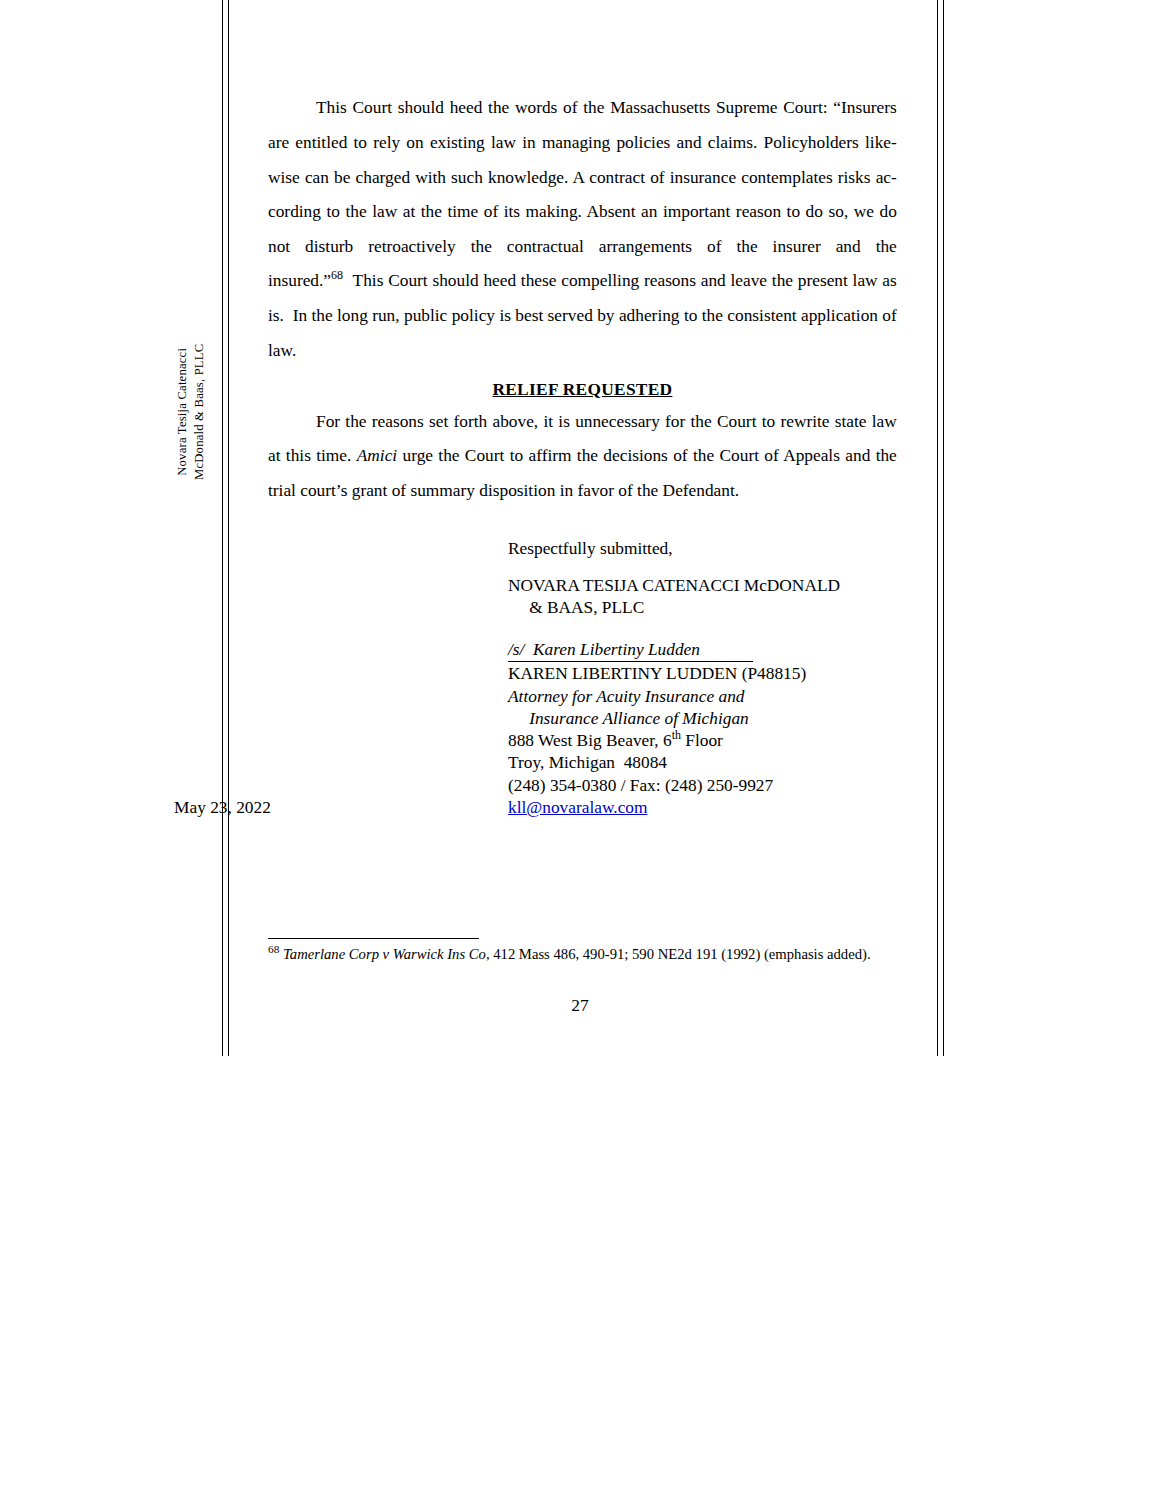Novara Tesija Catenacci
McDonald & Baas, PLLC
This Court should heed the words of the Massachusetts Supreme Court: “Insurers are entitled to rely on existing law in managing policies and claims. Policyholders likewise can be charged with such knowledge. A contract of insurance contemplates risks according to the law at the time of its making. Absent an important reason to do so, we do not disturb retroactively the contractual arrangements of the insurer and the insured.”68 This Court should heed these compelling reasons and leave the present law as is. In the long run, public policy is best served by adhering to the consistent application of law.
RELIEF REQUESTED
For the reasons set forth above, it is unnecessary for the Court to rewrite state law at this time. Amici urge the Court to affirm the decisions of the Court of Appeals and the trial court’s grant of summary disposition in favor of the Defendant.
Respectfully submitted,
NOVARA TESIJA CATENACCI McDONALD
& BAAS, PLLC
/s/ Karen Libertiny Ludden
KAREN LIBERTINY LUDDEN (P48815)
Attorney for Acuity Insurance and
Insurance Alliance of Michigan
888 West Big Beaver, 6th Floor
Troy, Michigan 48084
(248) 354-0380 / Fax: (248) 250-9927
Dated: May 23, 2022 kll@novaralaw.com
68 Tamerlane Corp v Warwick Ins Co, 412 Mass 486, 490-91; 590 NE2d 191 (1992) (emphasis added).
27